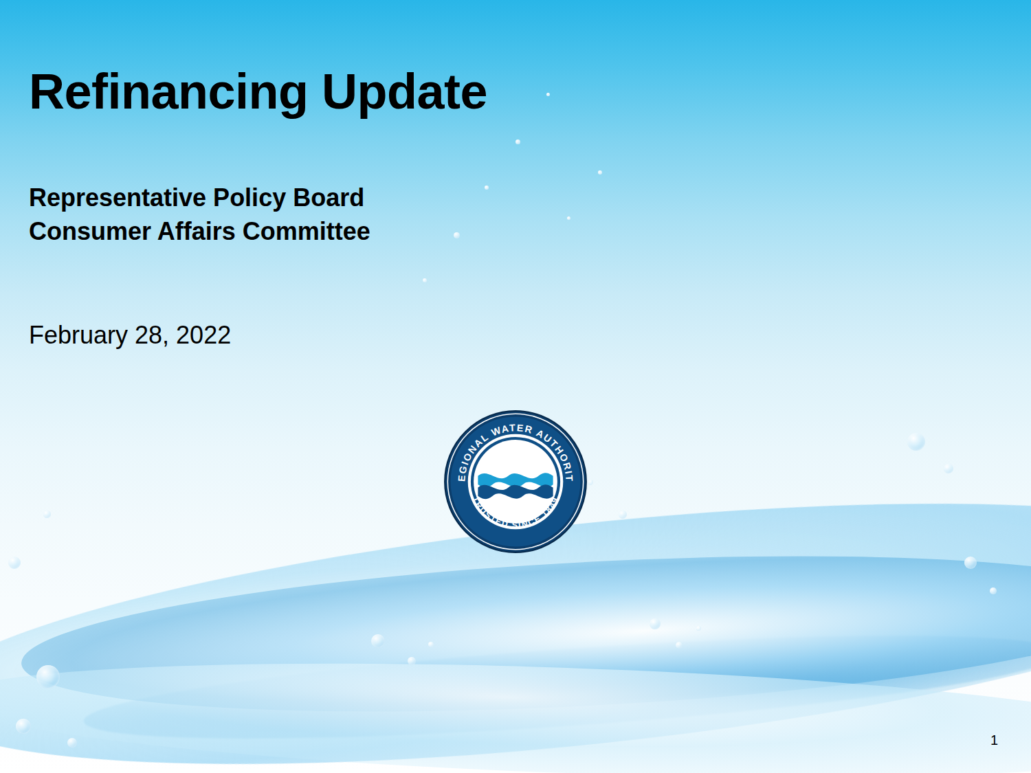Refinancing Update
Representative Policy Board
Consumer Affairs Committee
February 28, 2022
REGIONAL WATER AUTHORITY TRUSTED SINCE 1849
1